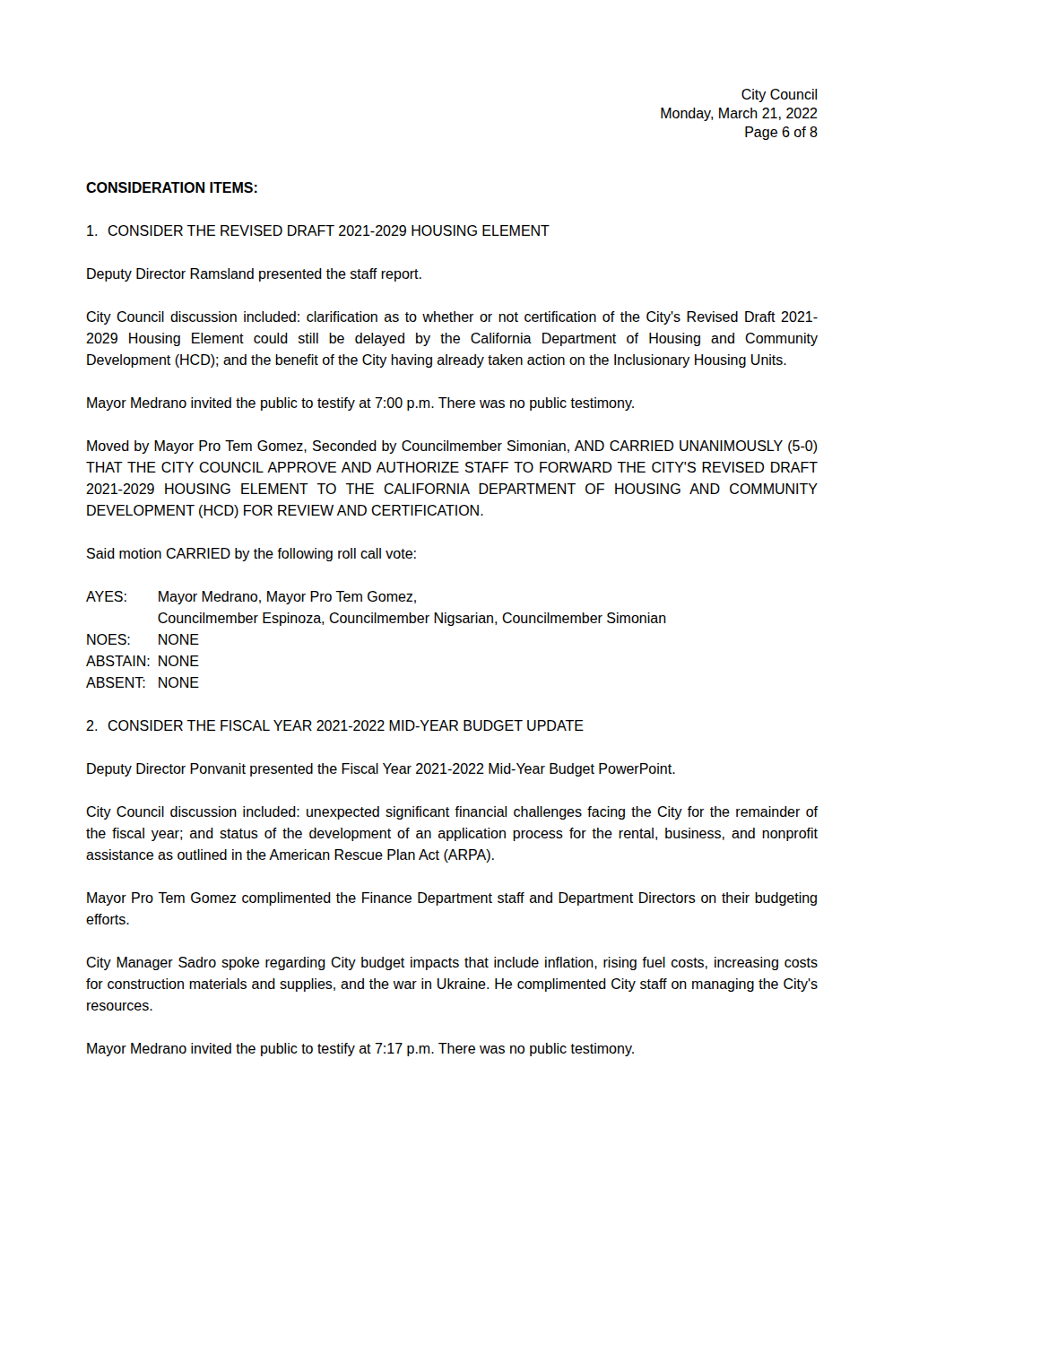City Council
Monday, March 21, 2022
Page 6 of 8
CONSIDERATION ITEMS:
1. CONSIDER THE REVISED DRAFT 2021-2029 HOUSING ELEMENT
Deputy Director Ramsland presented the staff report.
City Council discussion included: clarification as to whether or not certification of the City's Revised Draft 2021-2029 Housing Element could still be delayed by the California Department of Housing and Community Development (HCD); and the benefit of the City having already taken action on the Inclusionary Housing Units.
Mayor Medrano invited the public to testify at 7:00 p.m. There was no public testimony.
Moved by Mayor Pro Tem Gomez, Seconded by Councilmember Simonian, AND CARRIED UNANIMOUSLY (5-0) THAT THE CITY COUNCIL APPROVE AND AUTHORIZE STAFF TO FORWARD THE CITY'S REVISED DRAFT 2021-2029 HOUSING ELEMENT TO THE CALIFORNIA DEPARTMENT OF HOUSING AND COMMUNITY DEVELOPMENT (HCD) FOR REVIEW AND CERTIFICATION.
Said motion CARRIED by the following roll call vote:
| AYES: | Mayor Medrano, Mayor Pro Tem Gomez, Councilmember Espinoza, Councilmember Nigsarian, Councilmember Simonian |
| NOES: | NONE |
| ABSTAIN: | NONE |
| ABSENT: | NONE |
2. CONSIDER THE FISCAL YEAR 2021-2022 MID-YEAR BUDGET UPDATE
Deputy Director Ponvanit presented the Fiscal Year 2021-2022 Mid-Year Budget PowerPoint.
City Council discussion included: unexpected significant financial challenges facing the City for the remainder of the fiscal year; and status of the development of an application process for the rental, business, and nonprofit assistance as outlined in the American Rescue Plan Act (ARPA).
Mayor Pro Tem Gomez complimented the Finance Department staff and Department Directors on their budgeting efforts.
City Manager Sadro spoke regarding City budget impacts that include inflation, rising fuel costs, increasing costs for construction materials and supplies, and the war in Ukraine. He complimented City staff on managing the City's resources.
Mayor Medrano invited the public to testify at 7:17 p.m. There was no public testimony.